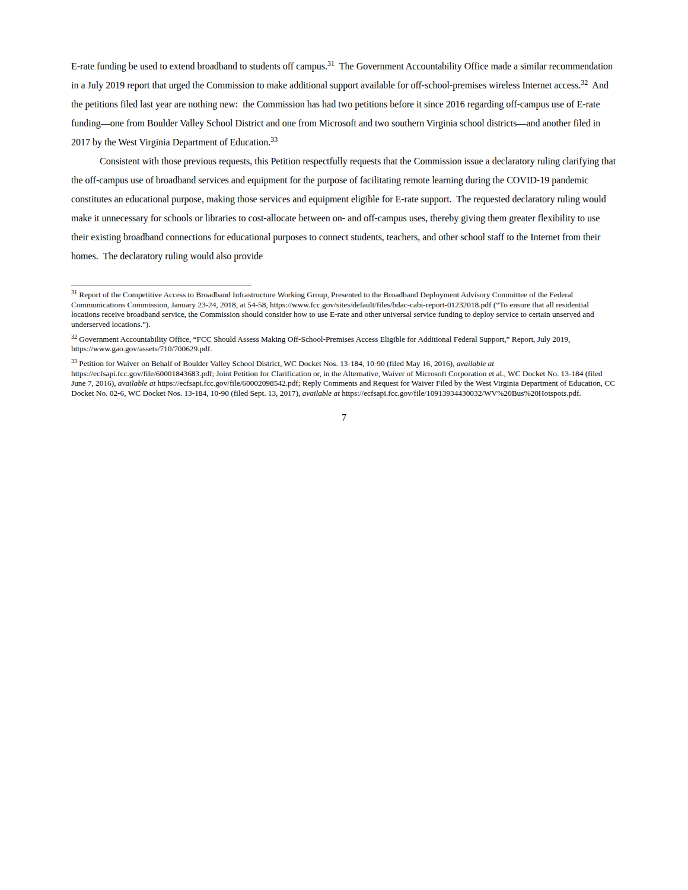E-rate funding be used to extend broadband to students off campus.31 The Government Accountability Office made a similar recommendation in a July 2019 report that urged the Commission to make additional support available for off-school-premises wireless Internet access.32 And the petitions filed last year are nothing new: the Commission has had two petitions before it since 2016 regarding off-campus use of E-rate funding—one from Boulder Valley School District and one from Microsoft and two southern Virginia school districts—and another filed in 2017 by the West Virginia Department of Education.33
Consistent with those previous requests, this Petition respectfully requests that the Commission issue a declaratory ruling clarifying that the off-campus use of broadband services and equipment for the purpose of facilitating remote learning during the COVID-19 pandemic constitutes an educational purpose, making those services and equipment eligible for E-rate support. The requested declaratory ruling would make it unnecessary for schools or libraries to cost-allocate between on- and off-campus uses, thereby giving them greater flexibility to use their existing broadband connections for educational purposes to connect students, teachers, and other school staff to the Internet from their homes. The declaratory ruling would also provide
31 Report of the Competitive Access to Broadband Infrastructure Working Group, Presented to the Broadband Deployment Advisory Committee of the Federal Communications Commission, January 23-24, 2018, at 54-58, https://www.fcc.gov/sites/default/files/bdac-cabi-report-01232018.pdf (“To ensure that all residential locations receive broadband service, the Commission should consider how to use E-rate and other universal service funding to deploy service to certain unserved and underserved locations.”).
32 Government Accountability Office, “FCC Should Assess Making Off-School-Premises Access Eligible for Additional Federal Support,” Report, July 2019, https://www.gao.gov/assets/710/700629.pdf.
33 Petition for Waiver on Behalf of Boulder Valley School District, WC Docket Nos. 13-184, 10-90 (filed May 16, 2016), available at https://ecfsapi.fcc.gov/file/60001843683.pdf; Joint Petition for Clarification or, in the Alternative, Waiver of Microsoft Corporation et al., WC Docket No. 13-184 (filed June 7, 2016), available at https://ecfsapi.fcc.gov/file/60002098542.pdf; Reply Comments and Request for Waiver Filed by the West Virginia Department of Education, CC Docket No. 02-6, WC Docket Nos. 13-184, 10-90 (filed Sept. 13, 2017), available at https://ecfsapi.fcc.gov/file/10913934430032/WV%20Bus%20Hotspots.pdf.
7